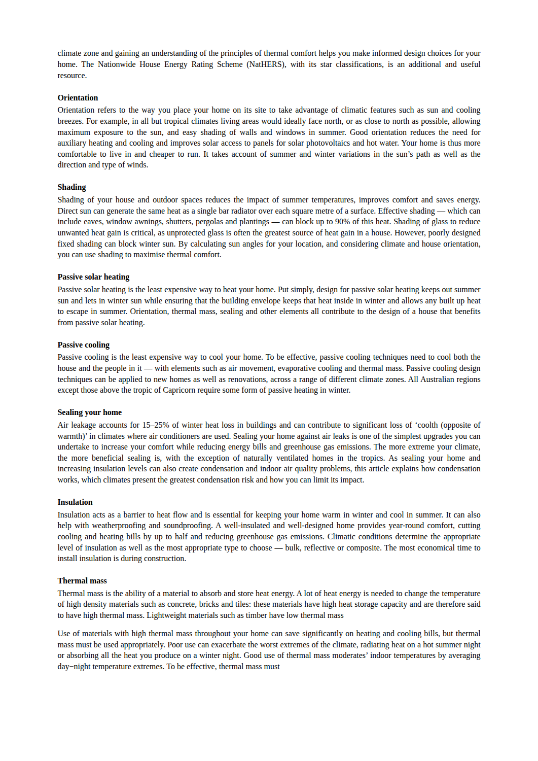climate zone and gaining an understanding of the principles of thermal comfort helps you make informed design choices for your home. The Nationwide House Energy Rating Scheme (NatHERS), with its star classifications, is an additional and useful resource.
Orientation
Orientation refers to the way you place your home on its site to take advantage of climatic features such as sun and cooling breezes. For example, in all but tropical climates living areas would ideally face north, or as close to north as possible, allowing maximum exposure to the sun, and easy shading of walls and windows in summer. Good orientation reduces the need for auxiliary heating and cooling and improves solar access to panels for solar photovoltaics and hot water. Your home is thus more comfortable to live in and cheaper to run. It takes account of summer and winter variations in the sun’s path as well as the direction and type of winds.
Shading
Shading of your house and outdoor spaces reduces the impact of summer temperatures, improves comfort and saves energy. Direct sun can generate the same heat as a single bar radiator over each square metre of a surface. Effective shading — which can include eaves, window awnings, shutters, pergolas and plantings — can block up to 90% of this heat. Shading of glass to reduce unwanted heat gain is critical, as unprotected glass is often the greatest source of heat gain in a house. However, poorly designed fixed shading can block winter sun. By calculating sun angles for your location, and considering climate and house orientation, you can use shading to maximise thermal comfort.
Passive solar heating
Passive solar heating is the least expensive way to heat your home. Put simply, design for passive solar heating keeps out summer sun and lets in winter sun while ensuring that the building envelope keeps that heat inside in winter and allows any built up heat to escape in summer. Orientation, thermal mass, sealing and other elements all contribute to the design of a house that benefits from passive solar heating.
Passive cooling
Passive cooling is the least expensive way to cool your home. To be effective, passive cooling techniques need to cool both the house and the people in it — with elements such as air movement, evaporative cooling and thermal mass. Passive cooling design techniques can be applied to new homes as well as renovations, across a range of different climate zones. All Australian regions except those above the tropic of Capricorn require some form of passive heating in winter.
Sealing your home
Air leakage accounts for 15–25% of winter heat loss in buildings and can contribute to significant loss of ‘coolth (opposite of warmth)’ in climates where air conditioners are used. Sealing your home against air leaks is one of the simplest upgrades you can undertake to increase your comfort while reducing energy bills and greenhouse gas emissions. The more extreme your climate, the more beneficial sealing is, with the exception of naturally ventilated homes in the tropics. As sealing your home and increasing insulation levels can also create condensation and indoor air quality problems, this article explains how condensation works, which climates present the greatest condensation risk and how you can limit its impact.
Insulation
Insulation acts as a barrier to heat flow and is essential for keeping your home warm in winter and cool in summer. It can also help with weatherproofing and soundproofing. A well-insulated and well-designed home provides year-round comfort, cutting cooling and heating bills by up to half and reducing greenhouse gas emissions. Climatic conditions determine the appropriate level of insulation as well as the most appropriate type to choose — bulk, reflective or composite. The most economical time to install insulation is during construction.
Thermal mass
Thermal mass is the ability of a material to absorb and store heat energy. A lot of heat energy is needed to change the temperature of high density materials such as concrete, bricks and tiles: these materials have high heat storage capacity and are therefore said to have high thermal mass. Lightweight materials such as timber have low thermal mass
Use of materials with high thermal mass throughout your home can save significantly on heating and cooling bills, but thermal mass must be used appropriately. Poor use can exacerbate the worst extremes of the climate, radiating heat on a hot summer night or absorbing all the heat you produce on a winter night. Good use of thermal mass moderates’ indoor temperatures by averaging day−night temperature extremes. To be effective, thermal mass must